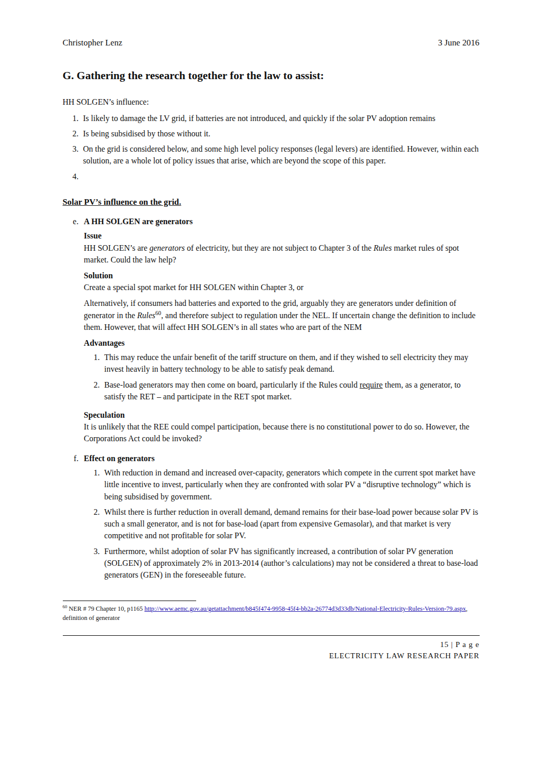Christopher Lenz 3 June 2016
G. Gathering the research together for the law to assist:
HH SOLGEN’s influence:
Is likely to damage the LV grid, if batteries are not introduced, and quickly if the solar PV adoption remains
Is being subsidised by those without it.
On the grid is considered below, and some high level policy responses (legal levers) are identified. However, within each solution, are a whole lot of policy issues that arise, which are beyond the scope of this paper.
Solar PV’s influence on the grid.
A HH SOLGEN are generators Issue
HH SOLGEN’s are generators of electricity, but they are not subject to Chapter 3 of the Rules market rules of spot market. Could the law help?
Solution
Create a special spot market for HH SOLGEN within Chapter 3, or
Alternatively, if consumers had batteries and exported to the grid, arguably they are generators under definition of generator in the Rules60, and therefore subject to regulation under the NEL. If uncertain change the definition to include them. However, that will affect HH SOLGEN’s in all states who are part of the NEM
Advantages
This may reduce the unfair benefit of the tariff structure on them, and if they wished to sell electricity they may invest heavily in battery technology to be able to satisfy peak demand.
Base-load generators may then come on board, particularly if the Rules could require them, as a generator, to satisfy the RET – and participate in the RET spot market.
Speculation
It is unlikely that the REE could compel participation, because there is no constitutional power to do so. However, the Corporations Act could be invoked?
Effect on generators
With reduction in demand and increased over-capacity, generators which compete in the current spot market have little incentive to invest, particularly when they are confronted with solar PV a “disruptive technology” which is being subsidised by government.
Whilst there is further reduction in overall demand, demand remains for their base-load power because solar PV is such a small generator, and is not for base-load (apart from expensive Gemasolar), and that market is very competitive and not profitable for solar PV.
Furthermore, whilst adoption of solar PV has significantly increased, a contribution of solar PV generation (SOLGEN) of approximately 2% in 2013-2014 (author’s calculations) may not be considered a threat to base-load generators (GEN) in the foreseeable future.
60 NER # 79 Chapter 10, p1165 http://www.aemc.gov.au/getattachment/b845f474-9958-45f4-bb2a-26774d3d33db/National-Electricity-Rules-Version-79.aspx, definition of generator
15 | P a g e ELECTRICITY LAW RESEARCH PAPER